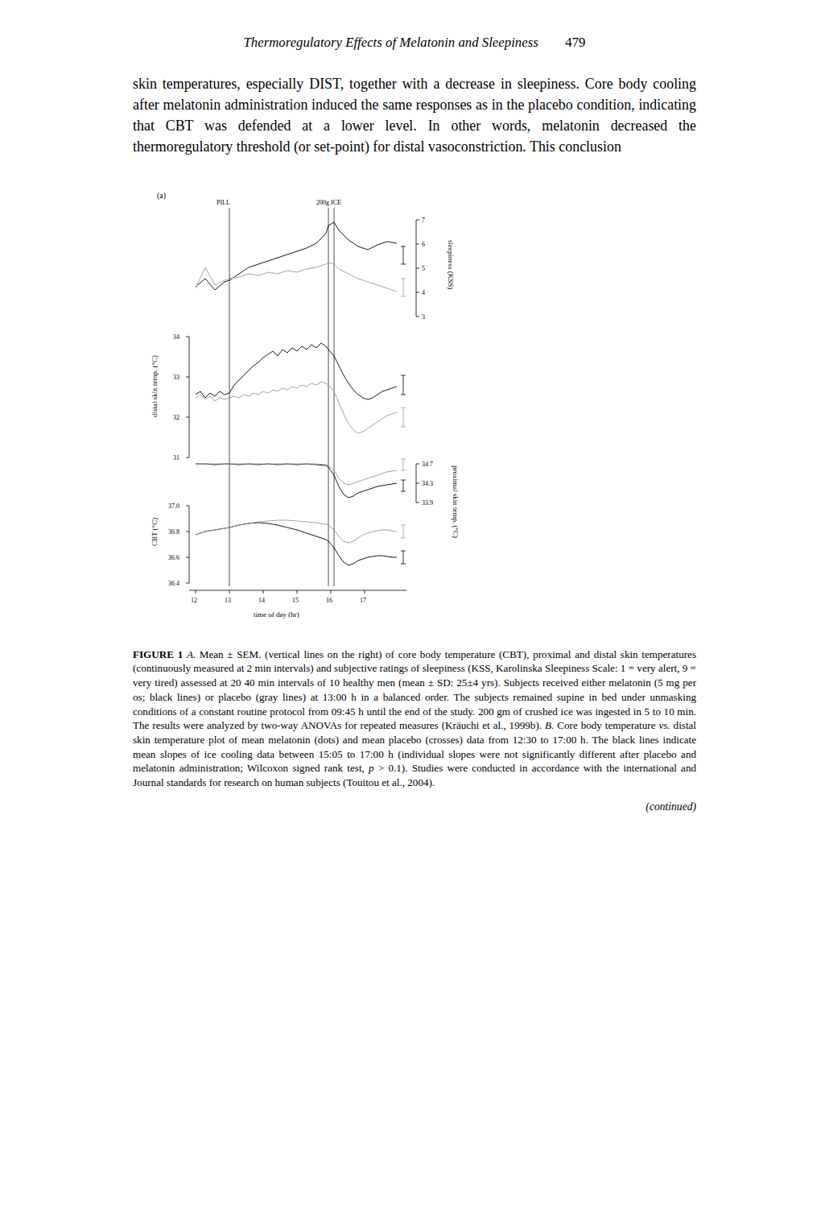Thermoregulatory Effects of Melatonin and Sleepiness 479
skin temperatures, especially DIST, together with a decrease in sleepiness. Core body cooling after melatonin administration induced the same responses as in the placebo condition, indicating that CBT was defended at a lower level. In other words, melatonin decreased the thermoregulatory threshold (or set-point) for distal vasoconstriction. This conclusion
(a) PILL 200g ICE 7 6 5 4 3 sleepiness (KSS) 34 33 32 31 distal skin temp. (°C) 34.7 34.3 33.9 proximal skin temp. (°C) 37.0 36.8 36.6 36.4 CBT (°C) 12 13 14 15 16 17 time of day (hr)
FIGURE 1 A. Mean ± SEM. (vertical lines on the right) of core body temperature (CBT), proximal and distal skin temperatures (continuously measured at 2 min intervals) and subjective ratings of sleepiness (KSS, Karolinska Sleepiness Scale: 1 = very alert, 9 = very tired) assessed at 20 40 min intervals of 10 healthy men (mean ± SD: 25±4 yrs). Subjects received either melatonin (5 mg per os; black lines) or placebo (gray lines) at 13:00 h in a balanced order. The subjects remained supine in bed under unmasking conditions of a constant routine protocol from 09:45 h until the end of the study. 200 gm of crushed ice was ingested in 5 to 10 min. The results were analyzed by two-way ANOVAs for repeated measures (Kräuchi et al., 1999b). B. Core body temperature vs. distal skin temperature plot of mean melatonin (dots) and mean placebo (crosses) data from 12:30 to 17:00 h. The black lines indicate mean slopes of ice cooling data between 15:05 to 17:00 h (individual slopes were not significantly different after placebo and melatonin administration; Wilcoxon signed rank test, p > 0.1). Studies were conducted in accordance with the international and Journal standards for research on human subjects (Touitou et al., 2004).
(continued)